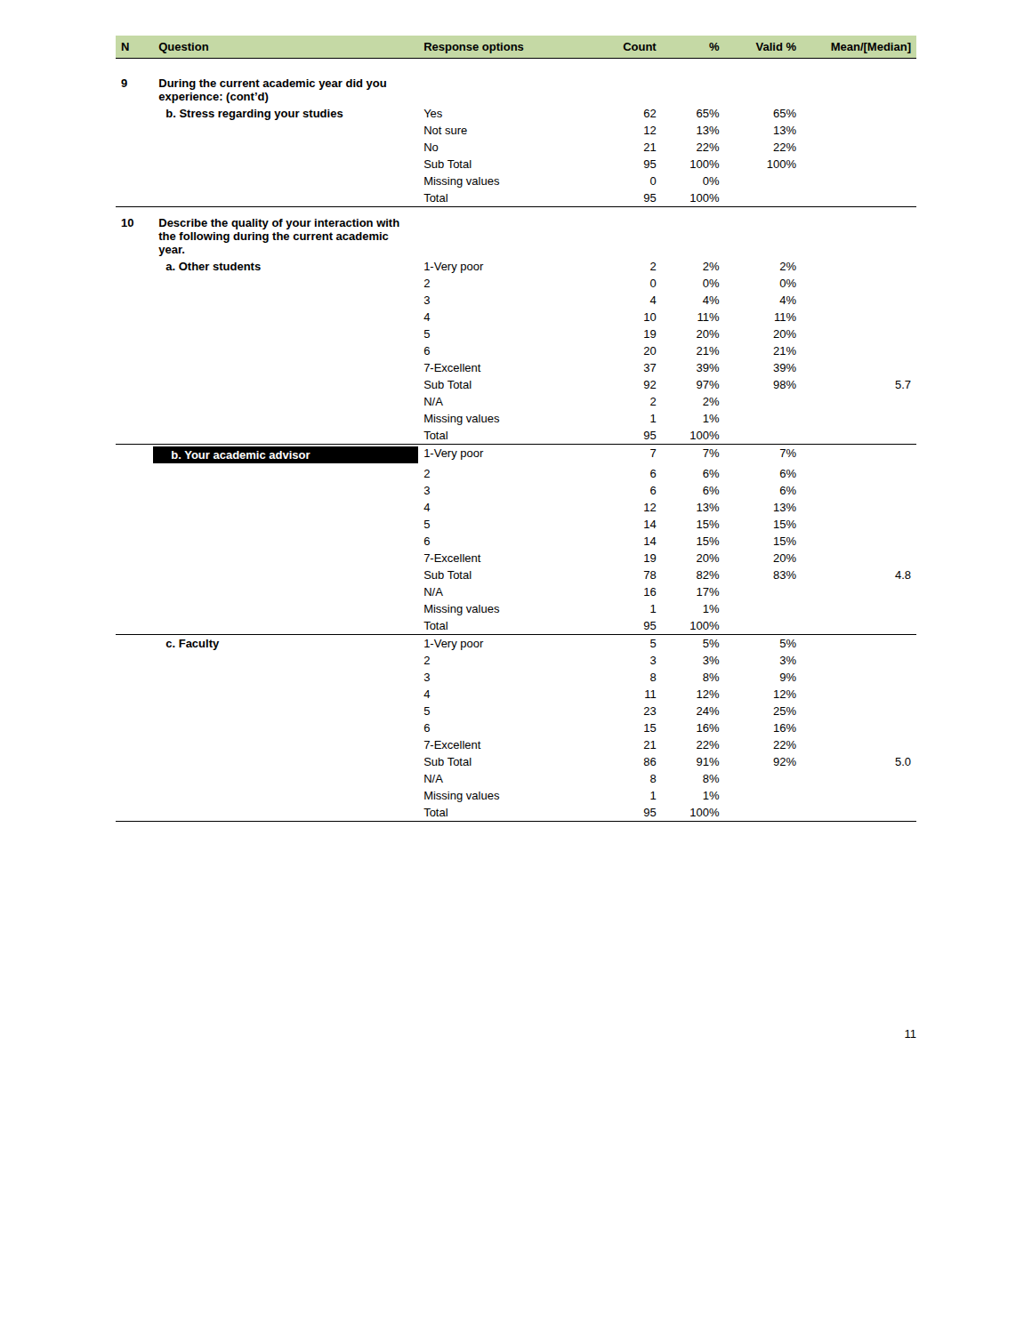| N | Question | Response options | Count | % | Valid % | Mean/[Median] |
| --- | --- | --- | --- | --- | --- | --- |
| 9 | During the current academic year did you experience: (cont’d) | | | | | |
| | b. Stress regarding your studies | Yes | 62 | 65% | 65% | |
| | | Not sure | 12 | 13% | 13% | |
| | | No | 21 | 22% | 22% | |
| | | Sub Total | 95 | 100% | 100% | |
| | | Missing values | 0 | 0% | | |
| | | Total | 95 | 100% | | |
| 10 | Describe the quality of your interaction with the following during the current academic year. | | | | | |
| | a. Other students | 1-Very poor | 2 | 2% | 2% | |
| | | 2 | 0 | 0% | 0% | |
| | | 3 | 4 | 4% | 4% | |
| | | 4 | 10 | 11% | 11% | |
| | | 5 | 19 | 20% | 20% | |
| | | 6 | 20 | 21% | 21% | |
| | | 7-Excellent | 37 | 39% | 39% | |
| | | Sub Total | 92 | 97% | 98% | 5.7 |
| | | N/A | 2 | 2% | | |
| | | Missing values | 1 | 1% | | |
| | | Total | 95 | 100% | | |
| | b. Your academic advisor | 1-Very poor | 7 | 7% | 7% | |
| | | 2 | 6 | 6% | 6% | |
| | | 3 | 6 | 6% | 6% | |
| | | 4 | 12 | 13% | 13% | |
| | | 5 | 14 | 15% | 15% | |
| | | 6 | 14 | 15% | 15% | |
| | | 7-Excellent | 19 | 20% | 20% | |
| | | Sub Total | 78 | 82% | 83% | 4.8 |
| | | N/A | 16 | 17% | | |
| | | Missing values | 1 | 1% | | |
| | | Total | 95 | 100% | | |
| | c. Faculty | 1-Very poor | 5 | 5% | 5% | |
| | | 2 | 3 | 3% | 3% | |
| | | 3 | 8 | 8% | 9% | |
| | | 4 | 11 | 12% | 12% | |
| | | 5 | 23 | 24% | 25% | |
| | | 6 | 15 | 16% | 16% | |
| | | 7-Excellent | 21 | 22% | 22% | |
| | | Sub Total | 86 | 91% | 92% | 5.0 |
| | | N/A | 8 | 8% | | |
| | | Missing values | 1 | 1% | | |
| | | Total | 95 | 100% | | |
11